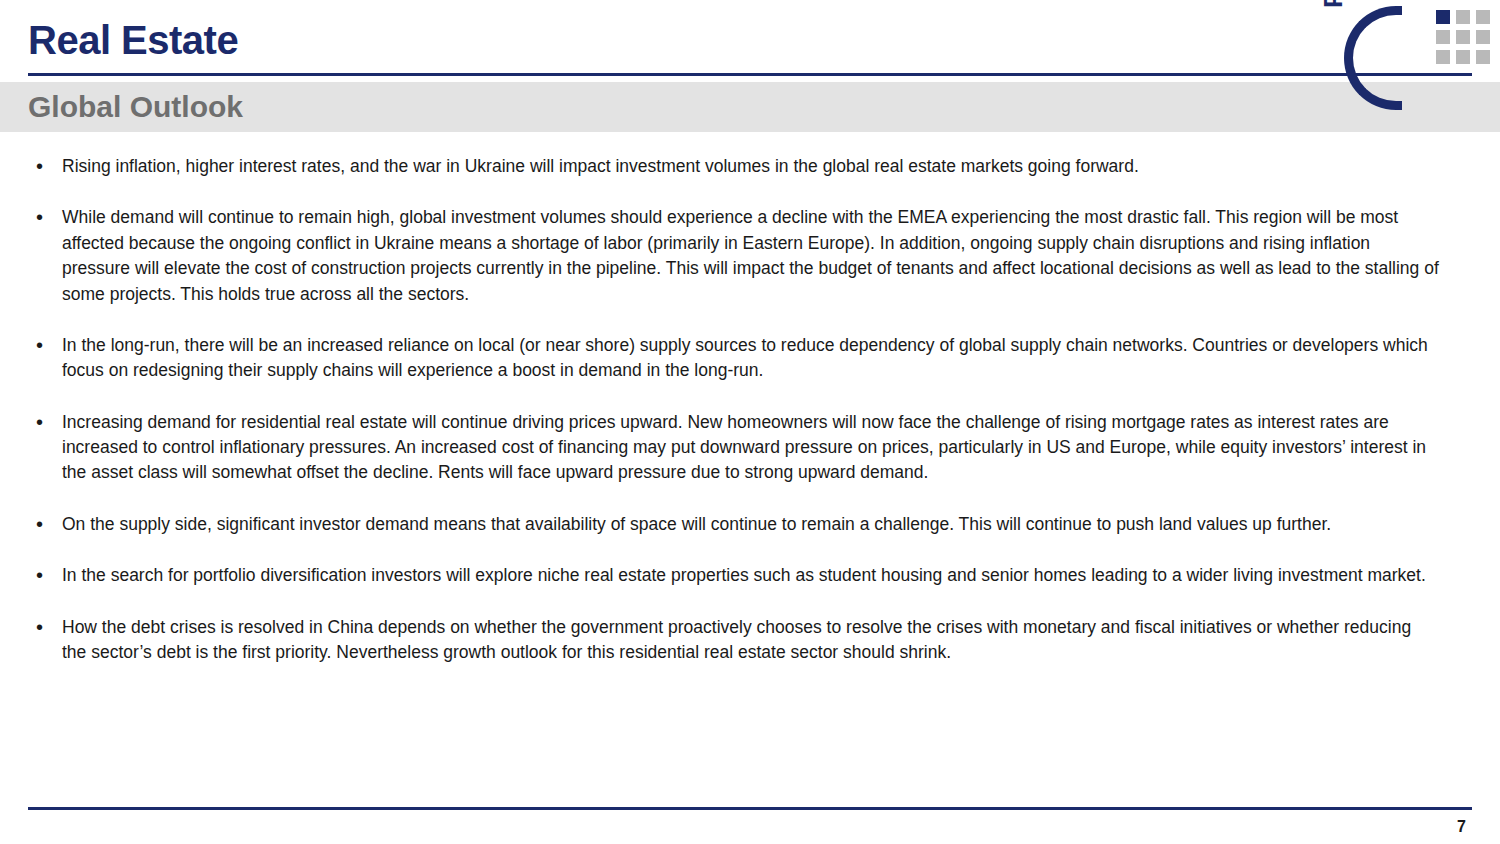PACRA
Real Estate
Global Outlook
Rising inflation, higher interest rates, and the war in Ukraine will impact investment volumes in the global real estate markets going forward.
While demand will continue to remain high, global investment volumes should experience a decline with the EMEA experiencing the most drastic fall. This region will be most affected because the ongoing conflict in Ukraine means a shortage of labor (primarily in Eastern Europe). In addition, ongoing supply chain disruptions and rising inflation pressure will elevate the cost of construction projects currently in the pipeline. This will impact the budget of tenants and affect locational decisions as well as lead to the stalling of some projects. This holds true across all the sectors.
In the long-run, there will be an increased reliance on local (or near shore) supply sources to reduce dependency of global supply chain networks. Countries or developers which focus on redesigning their supply chains will experience a boost in demand in the long-run.
Increasing demand for residential real estate will continue driving prices upward. New homeowners will now face the challenge of rising mortgage rates as interest rates are increased to control inflationary pressures. An increased cost of financing may put downward pressure on prices, particularly in US and Europe, while equity investors’ interest in the asset class will somewhat offset the decline. Rents will face upward pressure due to strong upward demand.
On the supply side, significant investor demand means that availability of space will continue to remain a challenge. This will continue to push land values up further.
In the search for portfolio diversification investors will explore niche real estate properties such as student housing and senior homes leading to a wider living investment market.
How the debt crises is resolved in China depends on whether the government proactively chooses to resolve the crises with monetary and fiscal initiatives or whether reducing the sector’s debt is the first priority. Nevertheless growth outlook for this residential real estate sector should shrink.
7